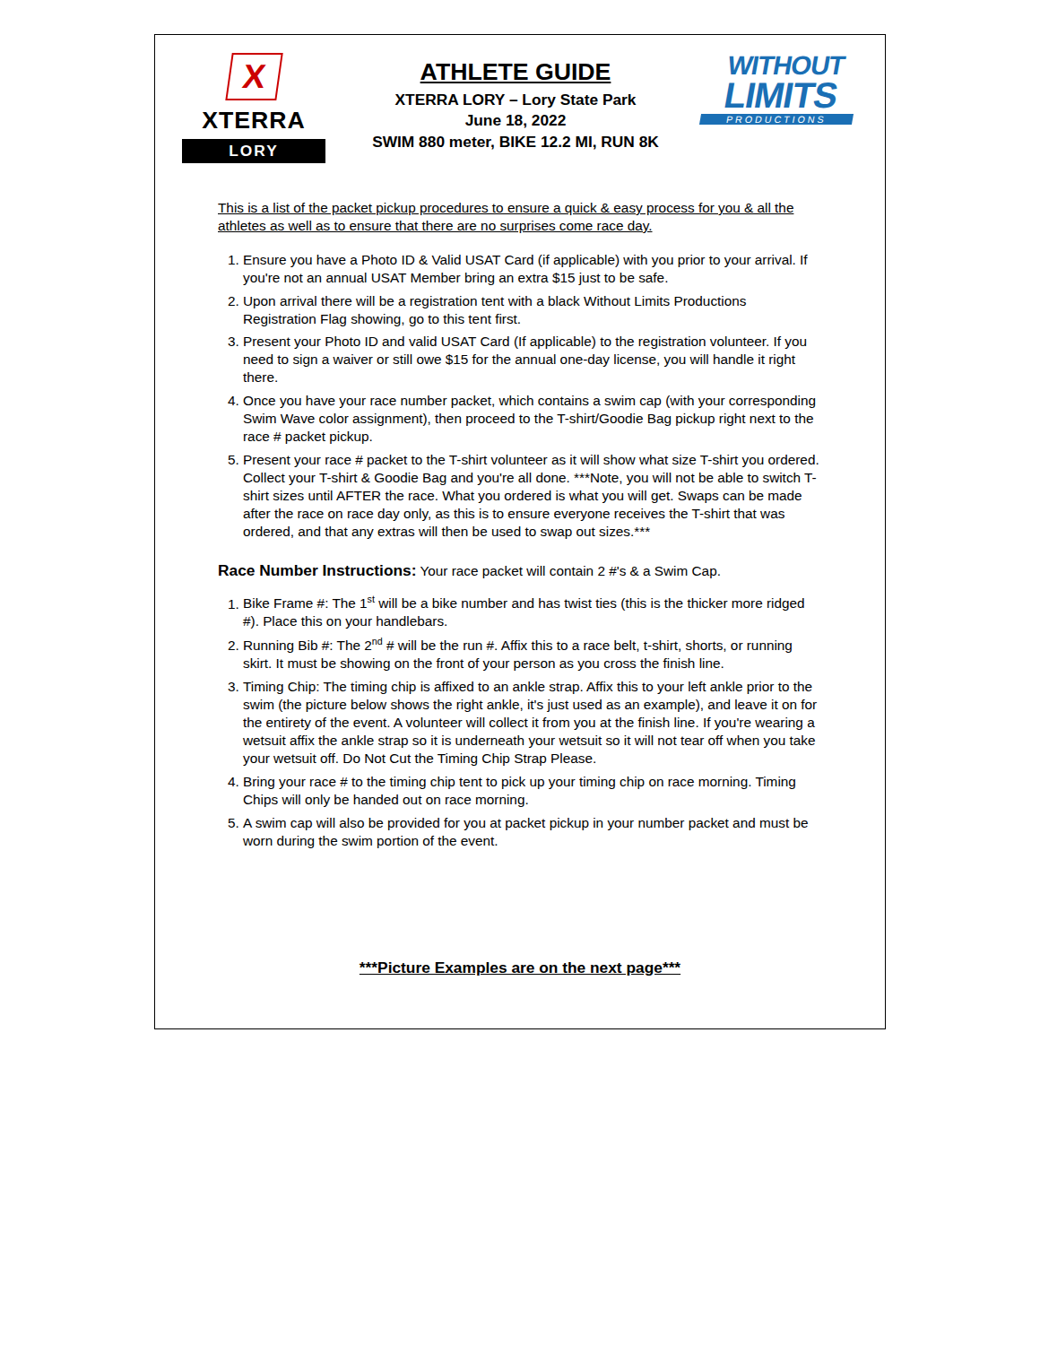X
XTERRA
LORY
ATHLETE GUIDE
XTERRA LORY – Lory State Park
June 18, 2022
SWIM 880 meter, BIKE 12.2 MI, RUN 8K
WITHOUT
LIMITS
PRODUCTIONS
This is a list of the packet pickup procedures to ensure a quick & easy process for you & all the athletes as well as to ensure that there are no surprises come race day.
Ensure you have a Photo ID & Valid USAT Card (if applicable) with you prior to your arrival. If you're not an annual USAT Member bring an extra $15 just to be safe.
Upon arrival there will be a registration tent with a black Without Limits Productions Registration Flag showing, go to this tent first.
Present your Photo ID and valid USAT Card (If applicable) to the registration volunteer. If you need to sign a waiver or still owe $15 for the annual one-day license, you will handle it right there.
Once you have your race number packet, which contains a swim cap (with your corresponding Swim Wave color assignment), then proceed to the T-shirt/Goodie Bag pickup right next to the race # packet pickup.
Present your race # packet to the T-shirt volunteer as it will show what size T-shirt you ordered. Collect your T-shirt & Goodie Bag and you're all done. ***Note, you will not be able to switch T-shirt sizes until AFTER the race. What you ordered is what you will get. Swaps can be made after the race on race day only, as this is to ensure everyone receives the T-shirt that was ordered, and that any extras will then be used to swap out sizes.***
Race Number Instructions:
Your race packet will contain 2 #'s & a Swim Cap.
Bike Frame #: The 1st will be a bike number and has twist ties (this is the thicker more ridged #). Place this on your handlebars.
Running Bib #: The 2nd # will be the run #. Affix this to a race belt, t-shirt, shorts, or running skirt. It must be showing on the front of your person as you cross the finish line.
Timing Chip: The timing chip is affixed to an ankle strap. Affix this to your left ankle prior to the swim (the picture below shows the right ankle, it's just used as an example), and leave it on for the entirety of the event. A volunteer will collect it from you at the finish line. If you're wearing a wetsuit affix the ankle strap so it is underneath your wetsuit so it will not tear off when you take your wetsuit off. Do Not Cut the Timing Chip Strap Please.
Bring your race # to the timing chip tent to pick up your timing chip on race morning. Timing Chips will only be handed out on race morning.
A swim cap will also be provided for you at packet pickup in your number packet and must be worn during the swim portion of the event.
***Picture Examples are on the next page***